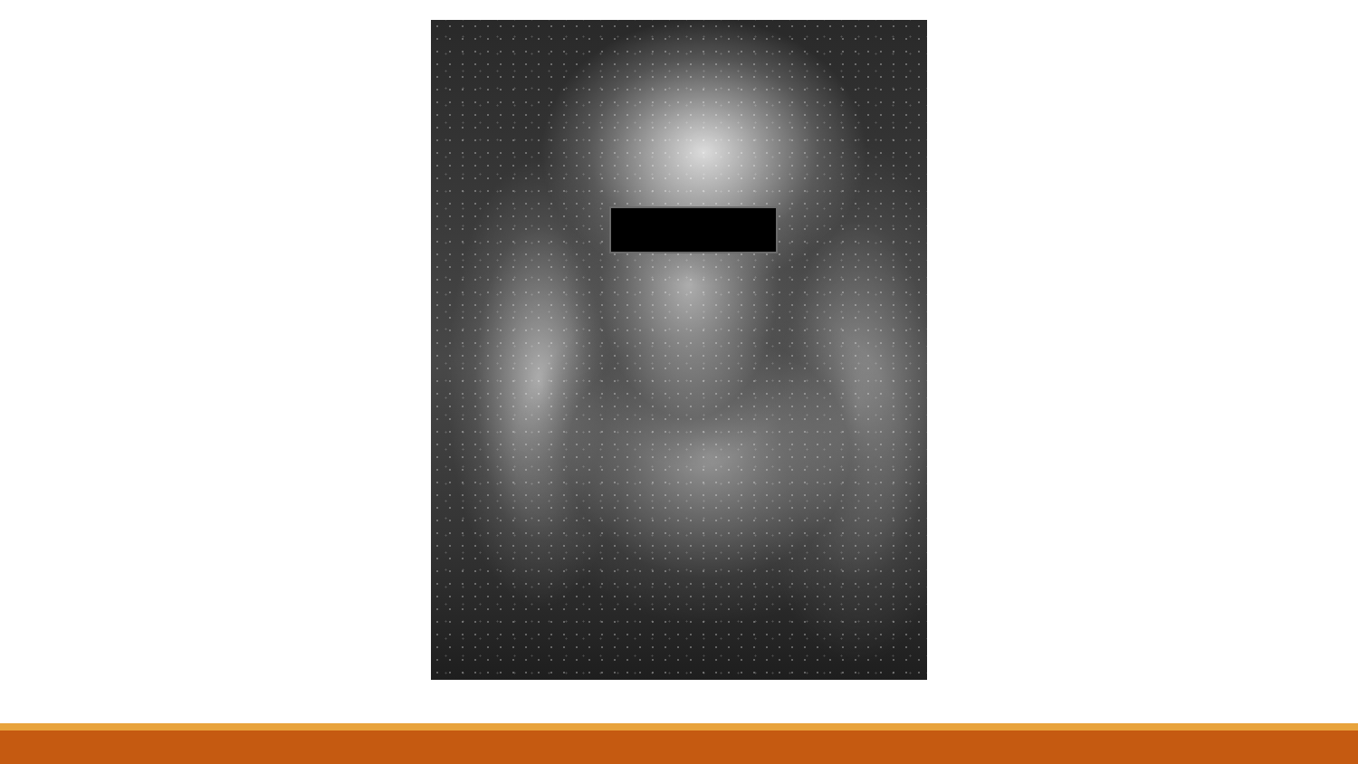Black-and-white clinical photograph of a child with a widespread rash; the eyes are obscured by a redaction bar.